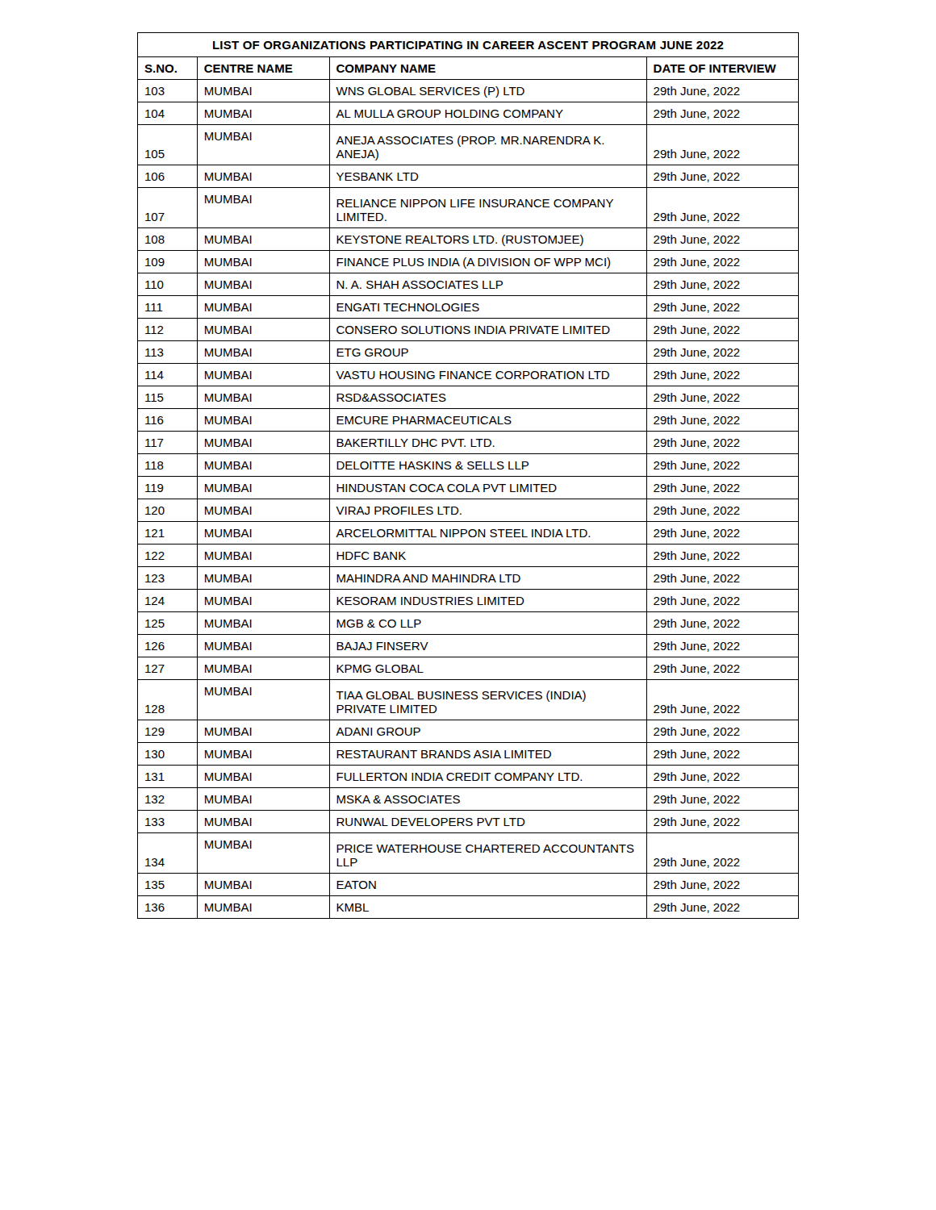LIST OF ORGANIZATIONS PARTICIPATING IN CAREER ASCENT PROGRAM JUNE 2022
| S.NO. | CENTRE NAME | COMPANY NAME | DATE OF INTERVIEW |
| --- | --- | --- | --- |
| 103 | MUMBAI | WNS GLOBAL SERVICES (P) LTD | 29th June, 2022 |
| 104 | MUMBAI | AL MULLA GROUP HOLDING COMPANY | 29th June, 2022 |
| 105 | MUMBAI | ANEJA ASSOCIATES (PROP. MR.NARENDRA K. ANEJA) | 29th June, 2022 |
| 106 | MUMBAI | YESBANK LTD | 29th June, 2022 |
| 107 | MUMBAI | RELIANCE NIPPON LIFE INSURANCE COMPANY LIMITED. | 29th June, 2022 |
| 108 | MUMBAI | KEYSTONE REALTORS LTD. (RUSTOMJEE) | 29th June, 2022 |
| 109 | MUMBAI | FINANCE PLUS INDIA (A DIVISION OF WPP MCI) | 29th June, 2022 |
| 110 | MUMBAI | N. A. SHAH ASSOCIATES LLP | 29th June, 2022 |
| 111 | MUMBAI | ENGATI TECHNOLOGIES | 29th June, 2022 |
| 112 | MUMBAI | CONSERO SOLUTIONS INDIA PRIVATE LIMITED | 29th June, 2022 |
| 113 | MUMBAI | ETG GROUP | 29th June, 2022 |
| 114 | MUMBAI | VASTU HOUSING FINANCE CORPORATION LTD | 29th June, 2022 |
| 115 | MUMBAI | RSD&ASSOCIATES | 29th June, 2022 |
| 116 | MUMBAI | EMCURE PHARMACEUTICALS | 29th June, 2022 |
| 117 | MUMBAI | BAKERTILLY DHC PVT. LTD. | 29th June, 2022 |
| 118 | MUMBAI | DELOITTE HASKINS & SELLS LLP | 29th June, 2022 |
| 119 | MUMBAI | HINDUSTAN COCA COLA PVT LIMITED | 29th June, 2022 |
| 120 | MUMBAI | VIRAJ PROFILES LTD. | 29th June, 2022 |
| 121 | MUMBAI | ARCELORMITTAL NIPPON STEEL INDIA LTD. | 29th June, 2022 |
| 122 | MUMBAI | HDFC BANK | 29th June, 2022 |
| 123 | MUMBAI | MAHINDRA AND MAHINDRA LTD | 29th June, 2022 |
| 124 | MUMBAI | KESORAM INDUSTRIES LIMITED | 29th June, 2022 |
| 125 | MUMBAI | MGB & CO LLP | 29th June, 2022 |
| 126 | MUMBAI | BAJAJ FINSERV | 29th June, 2022 |
| 127 | MUMBAI | KPMG GLOBAL | 29th June, 2022 |
| 128 | MUMBAI | TIAA GLOBAL BUSINESS SERVICES (INDIA) PRIVATE LIMITED | 29th June, 2022 |
| 129 | MUMBAI | ADANI GROUP | 29th June, 2022 |
| 130 | MUMBAI | RESTAURANT BRANDS ASIA LIMITED | 29th June, 2022 |
| 131 | MUMBAI | FULLERTON INDIA CREDIT COMPANY LTD. | 29th June, 2022 |
| 132 | MUMBAI | MSKA & ASSOCIATES | 29th June, 2022 |
| 133 | MUMBAI | RUNWAL DEVELOPERS PVT LTD | 29th June, 2022 |
| 134 | MUMBAI | PRICE WATERHOUSE CHARTERED ACCOUNTANTS LLP | 29th June, 2022 |
| 135 | MUMBAI | EATON | 29th June, 2022 |
| 136 | MUMBAI | KMBL | 29th June, 2022 |